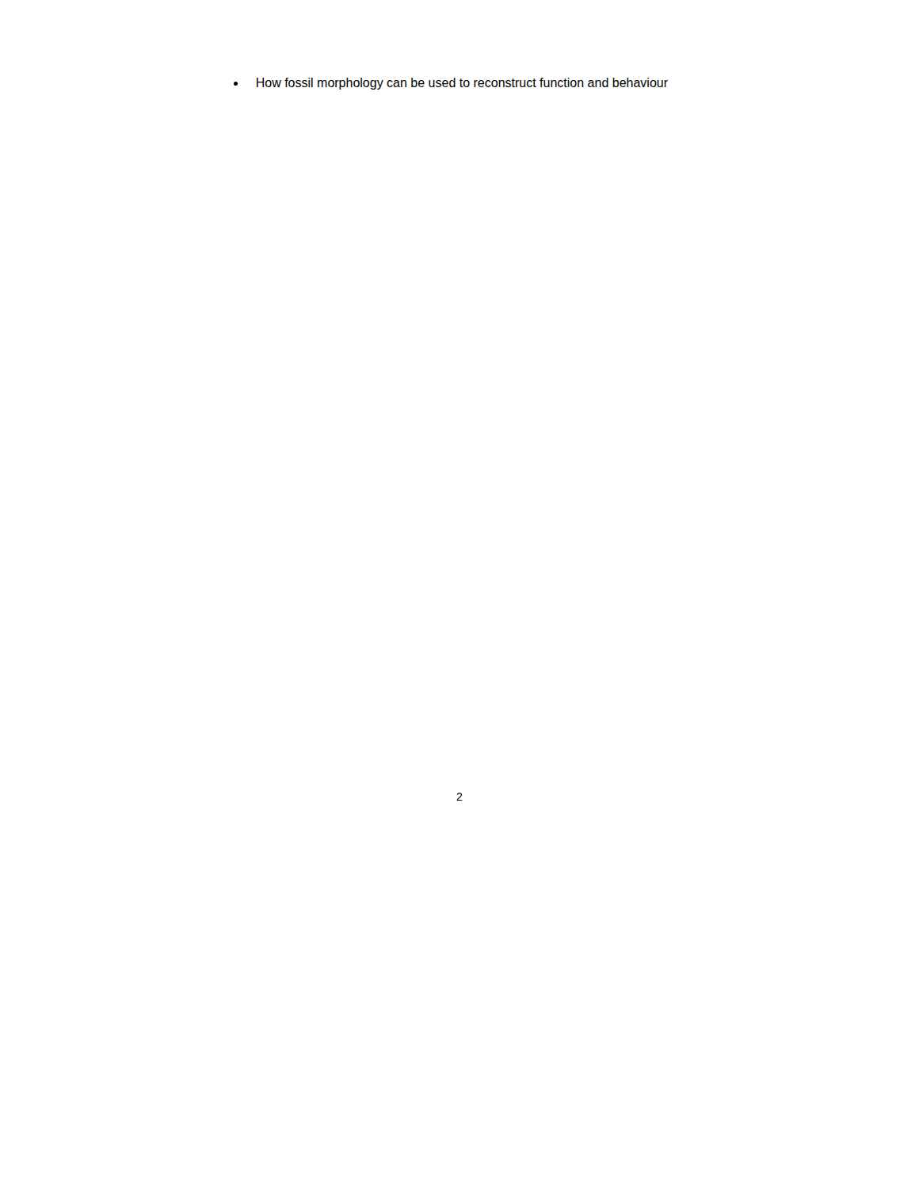How fossil morphology can be used to reconstruct function and behaviour
2